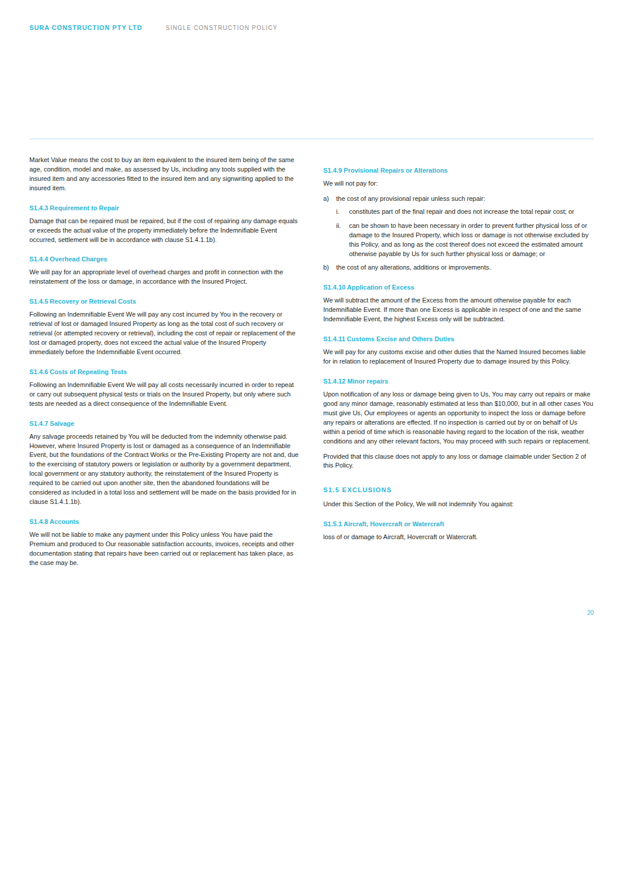SURA Construction Pty Ltd Single Construction Policy
Market Value means the cost to buy an item equivalent to the insured item being of the same age, condition, model and make, as assessed by Us, including any tools supplied with the insured item and any accessories fitted to the insured item and any signwriting applied to the insured item.
S1.4.3 Requirement to Repair
Damage that can be repaired must be repaired, but if the cost of repairing any damage equals or exceeds the actual value of the property immediately before the Indemnifiable Event occurred, settlement will be in accordance with clause S1.4.1.1b).
S1.4.4 Overhead Charges
We will pay for an appropriate level of overhead charges and profit in connection with the reinstatement of the loss or damage, in accordance with the Insured Project.
S1.4.5 Recovery or Retrieval Costs
Following an Indemnifiable Event We will pay any cost incurred by You in the recovery or retrieval of lost or damaged Insured Property as long as the total cost of such recovery or retrieval (or attempted recovery or retrieval), including the cost of repair or replacement of the lost or damaged property, does not exceed the actual value of the Insured Property immediately before the Indemnifiable Event occurred.
S1.4.6 Costs of Repeating Tests
Following an Indemnifiable Event We will pay all costs necessarily incurred in order to repeat or carry out subsequent physical tests or trials on the Insured Property, but only where such tests are needed as a direct consequence of the Indemnifiable Event.
S1.4.7 Salvage
Any salvage proceeds retained by You will be deducted from the indemnity otherwise paid. However, where Insured Property is lost or damaged as a consequence of an Indemnifiable Event, but the foundations of the Contract Works or the Pre-Existing Property are not and, due to the exercising of statutory powers or legislation or authority by a government department, local government or any statutory authority, the reinstatement of the Insured Property is required to be carried out upon another site, then the abandoned foundations will be considered as included in a total loss and settlement will be made on the basis provided for in clause S1.4.1.1b).
S1.4.8 Accounts
We will not be liable to make any payment under this Policy unless You have paid the Premium and produced to Our reasonable satisfaction accounts, invoices, receipts and other documentation stating that repairs have been carried out or replacement has taken place, as the case may be.
S1.4.9 Provisional Repairs or Alterations
We will not pay for:
a) the cost of any provisional repair unless such repair:
i. constitutes part of the final repair and does not increase the total repair cost; or
ii. can be shown to have been necessary in order to prevent further physical loss of or damage to the Insured Property, which loss or damage is not otherwise excluded by this Policy, and as long as the cost thereof does not exceed the estimated amount otherwise payable by Us for such further physical loss or damage; or
b) the cost of any alterations, additions or improvements.
S1.4.10 Application of Excess
We will subtract the amount of the Excess from the amount otherwise payable for each Indemnifiable Event. If more than one Excess is applicable in respect of one and the same Indemnifiable Event, the highest Excess only will be subtracted.
S1.4.11 Customs Excise and Others Duties
We will pay for any customs excise and other duties that the Named Insured becomes liable for in relation to replacement of Insured Property due to damage insured by this Policy.
S1.4.12 Minor repairs
Upon notification of any loss or damage being given to Us, You may carry out repairs or make good any minor damage, reasonably estimated at less than $10,000, but in all other cases You must give Us, Our employees or agents an opportunity to inspect the loss or damage before any repairs or alterations are effected. If no inspection is carried out by or on behalf of Us within a period of time which is reasonable having regard to the location of the risk, weather conditions and any other relevant factors, You may proceed with such repairs or replacement.
Provided that this clause does not apply to any loss or damage claimable under Section 2 of this Policy.
S1.5 Exclusions
Under this Section of the Policy, We will not indemnify You against:
S1.5.1 Aircraft, Hovercraft or Watercraft
loss of or damage to Aircraft, Hovercraft or Watercraft.
20